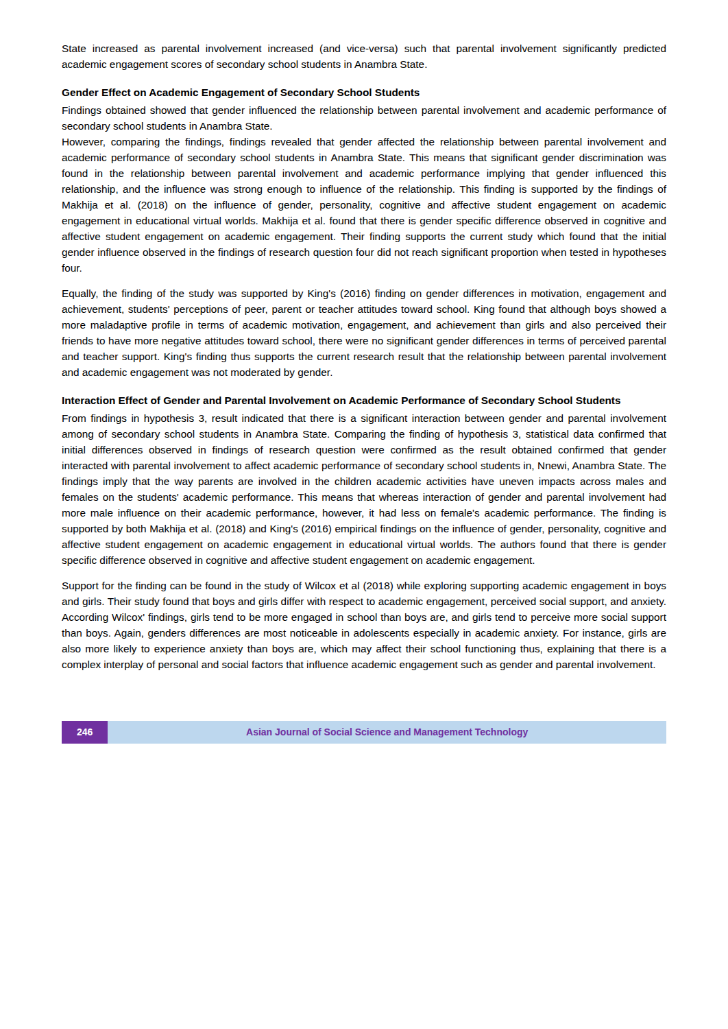State increased as parental involvement increased (and vice-versa) such that parental involvement significantly predicted academic engagement scores of secondary school students in Anambra State.
Gender Effect on Academic Engagement of Secondary School Students
Findings obtained showed that gender influenced the relationship between parental involvement and academic performance of secondary school students in Anambra State.
However, comparing the findings, findings revealed that gender affected the relationship between parental involvement and academic performance of secondary school students in Anambra State. This means that significant gender discrimination was found in the relationship between parental involvement and academic performance implying that gender influenced this relationship, and the influence was strong enough to influence of the relationship. This finding is supported by the findings of Makhija et al. (2018) on the influence of gender, personality, cognitive and affective student engagement on academic engagement in educational virtual worlds. Makhija et al. found that there is gender specific difference observed in cognitive and affective student engagement on academic engagement. Their finding supports the current study which found that the initial gender influence observed in the findings of research question four did not reach significant proportion when tested in hypotheses four.
Equally, the finding of the study was supported by King's (2016) finding on gender differences in motivation, engagement and achievement, students' perceptions of peer, parent or teacher attitudes toward school. King found that although boys showed a more maladaptive profile in terms of academic motivation, engagement, and achievement than girls and also perceived their friends to have more negative attitudes toward school, there were no significant gender differences in terms of perceived parental and teacher support. King's finding thus supports the current research result that the relationship between parental involvement and academic engagement was not moderated by gender.
Interaction Effect of Gender and Parental Involvement on Academic Performance of Secondary School Students
From findings in hypothesis 3, result indicated that there is a significant interaction between gender and parental involvement among of secondary school students in Anambra State. Comparing the finding of hypothesis 3, statistical data confirmed that initial differences observed in findings of research question were confirmed as the result obtained confirmed that gender interacted with parental involvement to affect academic performance of secondary school students in, Nnewi, Anambra State. The findings imply that the way parents are involved in the children academic activities have uneven impacts across males and females on the students' academic performance. This means that whereas interaction of gender and parental involvement had more male influence on their academic performance, however, it had less on female's academic performance. The finding is supported by both Makhija et al. (2018) and King's (2016) empirical findings on the influence of gender, personality, cognitive and affective student engagement on academic engagement in educational virtual worlds. The authors found that there is gender specific difference observed in cognitive and affective student engagement on academic engagement.
Support for the finding can be found in the study of Wilcox et al (2018) while exploring supporting academic engagement in boys and girls. Their study found that boys and girls differ with respect to academic engagement, perceived social support, and anxiety. According Wilcox' findings, girls tend to be more engaged in school than boys are, and girls tend to perceive more social support than boys. Again, genders differences are most noticeable in adolescents especially in academic anxiety. For instance, girls are also more likely to experience anxiety than boys are, which may affect their school functioning thus, explaining that there is a complex interplay of personal and social factors that influence academic engagement such as gender and parental involvement.
246
Asian Journal of Social Science and Management Technology